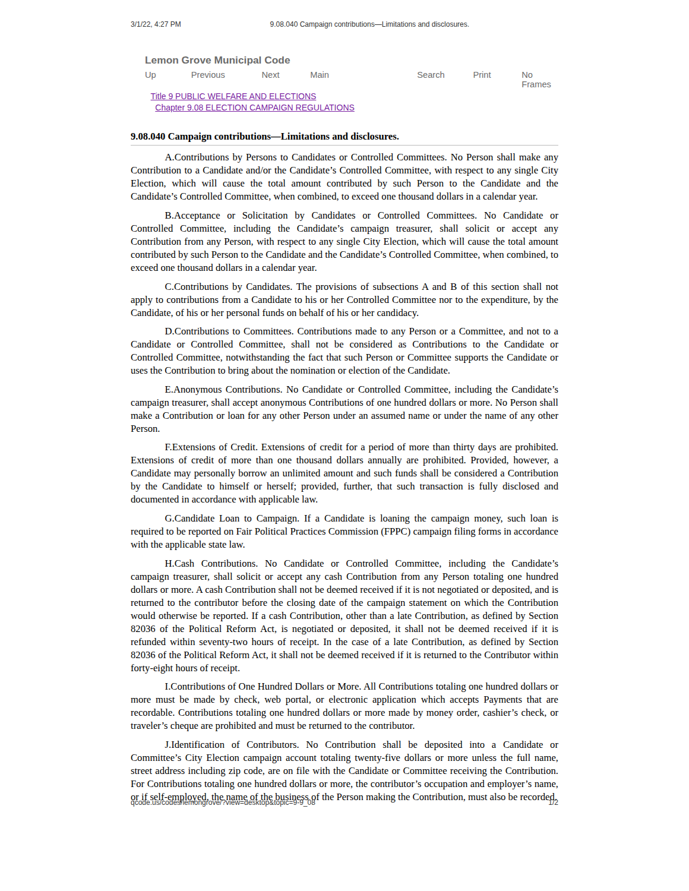3/1/22, 4:27 PM
9.08.040 Campaign contributions—Limitations and disclosures.
Lemon Grove Municipal Code
Up Previous Next Main Search Print No Frames
Title 9 PUBLIC WELFARE AND ELECTIONS Chapter 9.08 ELECTION CAMPAIGN REGULATIONS
9.08.040 Campaign contributions—Limitations and disclosures.
A. Contributions by Persons to Candidates or Controlled Committees. No Person shall make any Contribution to a Candidate and/or the Candidate’s Controlled Committee, with respect to any single City Election, which will cause the total amount contributed by such Person to the Candidate and the Candidate’s Controlled Committee, when combined, to exceed one thousand dollars in a calendar year.
B. Acceptance or Solicitation by Candidates or Controlled Committees. No Candidate or Controlled Committee, including the Candidate’s campaign treasurer, shall solicit or accept any Contribution from any Person, with respect to any single City Election, which will cause the total amount contributed by such Person to the Candidate and the Candidate’s Controlled Committee, when combined, to exceed one thousand dollars in a calendar year.
C. Contributions by Candidates. The provisions of subsections A and B of this section shall not apply to contributions from a Candidate to his or her Controlled Committee nor to the expenditure, by the Candidate, of his or her personal funds on behalf of his or her candidacy.
D. Contributions to Committees. Contributions made to any Person or a Committee, and not to a Candidate or Controlled Committee, shall not be considered as Contributions to the Candidate or Controlled Committee, notwithstanding the fact that such Person or Committee supports the Candidate or uses the Contribution to bring about the nomination or election of the Candidate.
E. Anonymous Contributions. No Candidate or Controlled Committee, including the Candidate’s campaign treasurer, shall accept anonymous Contributions of one hundred dollars or more. No Person shall make a Contribution or loan for any other Person under an assumed name or under the name of any other Person.
F. Extensions of Credit. Extensions of credit for a period of more than thirty days are prohibited. Extensions of credit of more than one thousand dollars annually are prohibited. Provided, however, a Candidate may personally borrow an unlimited amount and such funds shall be considered a Contribution by the Candidate to himself or herself; provided, further, that such transaction is fully disclosed and documented in accordance with applicable law.
G. Candidate Loan to Campaign. If a Candidate is loaning the campaign money, such loan is required to be reported on Fair Political Practices Commission (FPPC) campaign filing forms in accordance with the applicable state law.
H. Cash Contributions. No Candidate or Controlled Committee, including the Candidate’s campaign treasurer, shall solicit or accept any cash Contribution from any Person totaling one hundred dollars or more. A cash Contribution shall not be deemed received if it is not negotiated or deposited, and is returned to the contributor before the closing date of the campaign statement on which the Contribution would otherwise be reported. If a cash Contribution, other than a late Contribution, as defined by Section 82036 of the Political Reform Act, is negotiated or deposited, it shall not be deemed received if it is refunded within seventy-two hours of receipt. In the case of a late Contribution, as defined by Section 82036 of the Political Reform Act, it shall not be deemed received if it is returned to the Contributor within forty-eight hours of receipt.
I. Contributions of One Hundred Dollars or More. All Contributions totaling one hundred dollars or more must be made by check, web portal, or electronic application which accepts Payments that are recordable. Contributions totaling one hundred dollars or more made by money order, cashier’s check, or traveler’s cheque are prohibited and must be returned to the contributor.
J. Identification of Contributors. No Contribution shall be deposited into a Candidate or Committee’s City Election campaign account totaling twenty-five dollars or more unless the full name, street address including zip code, are on file with the Candidate or Committee receiving the Contribution. For Contributions totaling one hundred dollars or more, the contributor’s occupation and employer’s name, or if self-employed, the name of the business of the Person making the Contribution, must also be recorded.
qcode.us/codes/lemongrove/?view=desktop&topic=9-9_08
1/2